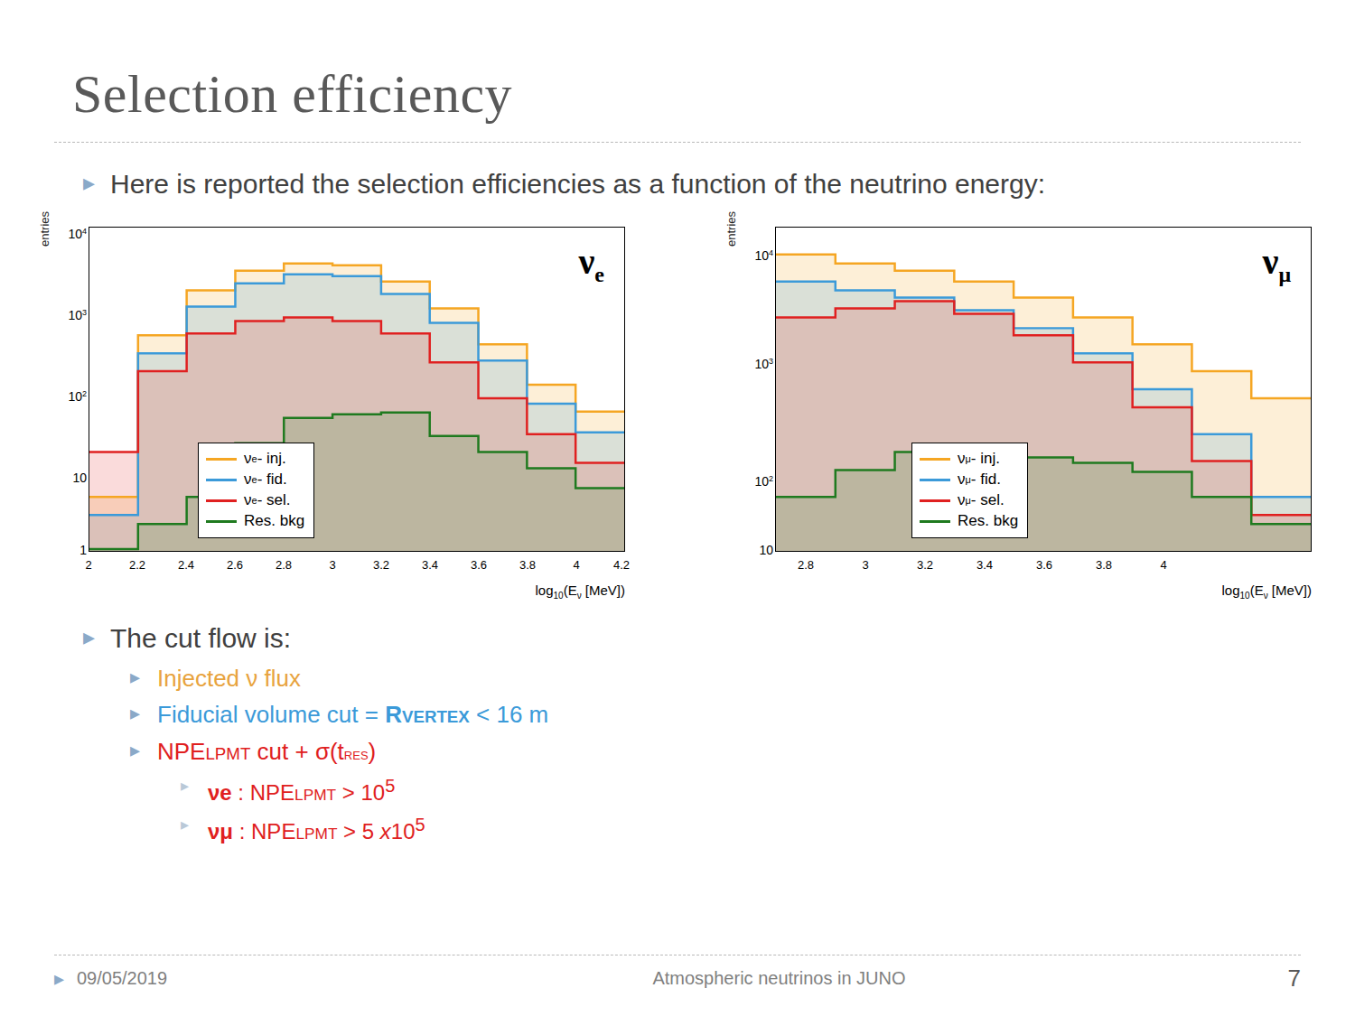Selection efficiency
Here is reported the selection efficiencies as a function of the neutrino energy:
entries
104
103
102
10
1
νe
νe - inj.
νe - fid.
νe - sel.
Res. bkg
2
2.2
2.4
2.6
2.8
3
3.2
3.4
3.6
3.8
4
4.2
log10(Eν [MeV])
entries
104
103
102
10
νμ
νμ - inj.
νμ - fid.
νμ - sel.
Res. bkg
2.8
3
3.2
3.4
3.6
3.8
4
log10(Eν [MeV])
The cut flow is:
Injected ν flux
Fiducial volume cut = RVERTEX < 16 m
NPELPMT cut + σ(tres)
νe : NPELPMT > 105
νμ : NPELPMT > 5 x105
▸ 09/05/2019 Atmospheric neutrinos in JUNO 7